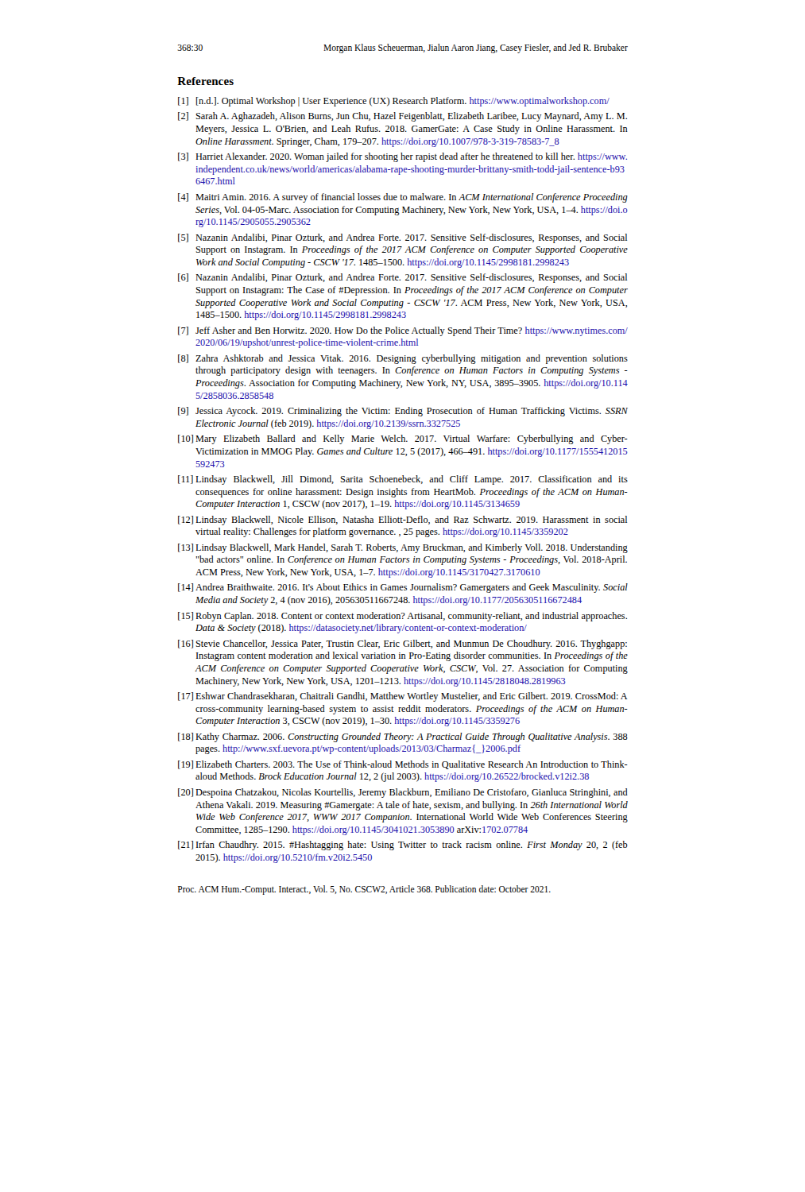368:30
Morgan Klaus Scheuerman, Jialun Aaron Jiang, Casey Fiesler, and Jed R. Brubaker
References
[1][n.d.]. Optimal Workshop | User Experience (UX) Research Platform. https://www.optimalworkshop.com/
[2] Sarah A. Aghazadeh, Alison Burns, Jun Chu, Hazel Feigenblatt, Elizabeth Laribee, Lucy Maynard, Amy L. M. Meyers, Jessica L. O'Brien, and Leah Rufus. 2018. GamerGate: A Case Study in Online Harassment. In Online Harassment. Springer, Cham, 179–207. https://doi.org/10.1007/978-3-319-78583-7_8
[3] Harriet Alexander. 2020. Woman jailed for shooting her rapist dead after he threatened to kill her. https://www.independent.co.uk/news/world/americas/alabama-rape-shooting-murder-brittany-smith-todd-jail-sentence-b936467.html
[4] Maitri Amin. 2016. A survey of financial losses due to malware. In ACM International Conference Proceeding Series, Vol. 04-05-Marc. Association for Computing Machinery, New York, New York, USA, 1–4. https://doi.org/10.1145/2905055.2905362
[5] Nazanin Andalibi, Pinar Ozturk, and Andrea Forte. 2017. Sensitive Self-disclosures, Responses, and Social Support on Instagram. In Proceedings of the 2017 ACM Conference on Computer Supported Cooperative Work and Social Computing - CSCW '17. 1485–1500. https://doi.org/10.1145/2998181.2998243
[6] Nazanin Andalibi, Pinar Ozturk, and Andrea Forte. 2017. Sensitive Self-disclosures, Responses, and Social Support on Instagram: The Case of #Depression. In Proceedings of the 2017 ACM Conference on Computer Supported Cooperative Work and Social Computing - CSCW '17. ACM Press, New York, New York, USA, 1485–1500. https://doi.org/10.1145/2998181.2998243
[7] Jeff Asher and Ben Horwitz. 2020. How Do the Police Actually Spend Their Time? https://www.nytimes.com/2020/06/19/upshot/unrest-police-time-violent-crime.html
[8] Zahra Ashktorab and Jessica Vitak. 2016. Designing cyberbullying mitigation and prevention solutions through participatory design with teenagers. In Conference on Human Factors in Computing Systems - Proceedings. Association for Computing Machinery, New York, NY, USA, 3895–3905. https://doi.org/10.1145/2858036.2858548
[9] Jessica Aycock. 2019. Criminalizing the Victim: Ending Prosecution of Human Trafficking Victims. SSRN Electronic Journal (feb 2019). https://doi.org/10.2139/ssrn.3327525
[10] Mary Elizabeth Ballard and Kelly Marie Welch. 2017. Virtual Warfare: Cyberbullying and Cyber-Victimization in MMOG Play. Games and Culture 12, 5 (2017), 466–491. https://doi.org/10.1177/1555412015592473
[11] Lindsay Blackwell, Jill Dimond, Sarita Schoenebeck, and Cliff Lampe. 2017. Classification and its consequences for online harassment: Design insights from HeartMob. Proceedings of the ACM on Human-Computer Interaction 1, CSCW (nov 2017), 1–19. https://doi.org/10.1145/3134659
[12] Lindsay Blackwell, Nicole Ellison, Natasha Elliott-Deflo, and Raz Schwartz. 2019. Harassment in social virtual reality: Challenges for platform governance. , 25 pages. https://doi.org/10.1145/3359202
[13] Lindsay Blackwell, Mark Handel, Sarah T. Roberts, Amy Bruckman, and Kimberly Voll. 2018. Understanding "bad actors" online. In Conference on Human Factors in Computing Systems - Proceedings, Vol. 2018-April. ACM Press, New York, New York, USA, 1–7. https://doi.org/10.1145/3170427.3170610
[14] Andrea Braithwaite. 2016. It's About Ethics in Games Journalism? Gamergaters and Geek Masculinity. Social Media and Society 2, 4 (nov 2016), 205630511667248. https://doi.org/10.1177/2056305116672484
[15] Robyn Caplan. 2018. Content or context moderation? Artisanal, community-reliant, and industrial approaches. Data & Society (2018). https://datasociety.net/library/content-or-context-moderation/
[16] Stevie Chancellor, Jessica Pater, Trustin Clear, Eric Gilbert, and Munmun De Choudhury. 2016. Thyghgapp: Instagram content moderation and lexical variation in Pro-Eating disorder communities. In Proceedings of the ACM Conference on Computer Supported Cooperative Work, CSCW, Vol. 27. Association for Computing Machinery, New York, New York, USA, 1201–1213. https://doi.org/10.1145/2818048.2819963
[17] Eshwar Chandrasekharan, Chaitrali Gandhi, Matthew Wortley Mustelier, and Eric Gilbert. 2019. CrossMod: A cross-community learning-based system to assist reddit moderators. Proceedings of the ACM on Human-Computer Interaction 3, CSCW (nov 2019), 1–30. https://doi.org/10.1145/3359276
[18] Kathy Charmaz. 2006. Constructing Grounded Theory: A Practical Guide Through Qualitative Analysis. 388 pages. http://www.sxf.uevora.pt/wp-content/uploads/2013/03/Charmaz{_}2006.pdf
[19] Elizabeth Charters. 2003. The Use of Think-aloud Methods in Qualitative Research An Introduction to Think-aloud Methods. Brock Education Journal 12, 2 (jul 2003). https://doi.org/10.26522/brocked.v12i2.38
[20] Despoina Chatzakou, Nicolas Kourtellis, Jeremy Blackburn, Emiliano De Cristofaro, Gianluca Stringhini, and Athena Vakali. 2019. Measuring #Gamergate: A tale of hate, sexism, and bullying. In 26th International World Wide Web Conference 2017, WWW 2017 Companion. International World Wide Web Conferences Steering Committee, 1285–1290. https://doi.org/10.1145/3041021.3053890 arXiv:1702.07784
[21] Irfan Chaudhry. 2015. #Hashtagging hate: Using Twitter to track racism online. First Monday 20, 2 (feb 2015). https://doi.org/10.5210/fm.v20i2.5450
Proc. ACM Hum.-Comput. Interact., Vol. 5, No. CSCW2, Article 368. Publication date: October 2021.